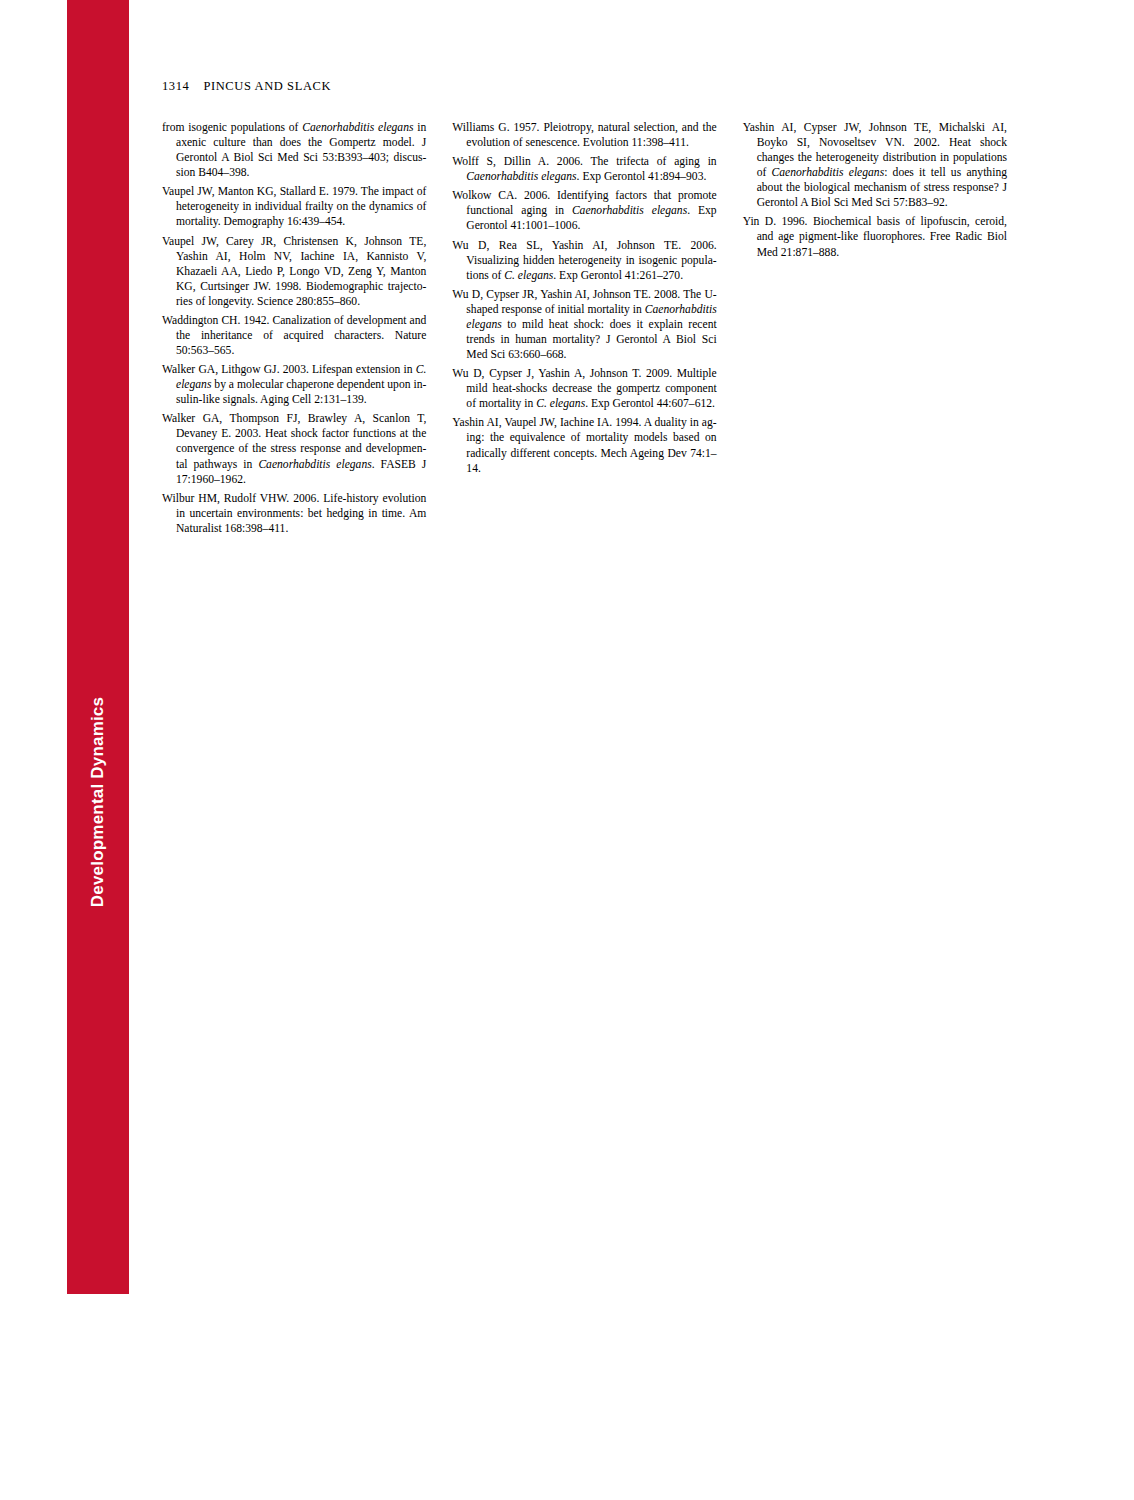Developmental Dynamics
1314 PINCUS AND SLACK
from isogenic populations of Caenorhabditis elegans in axenic culture than does the Gompertz model. J Gerontol A Biol Sci Med Sci 53:B393–403; discussion B404–398.
Vaupel JW, Manton KG, Stallard E. 1979. The impact of heterogeneity in individual frailty on the dynamics of mortality. Demography 16:439–454.
Vaupel JW, Carey JR, Christensen K, Johnson TE, Yashin AI, Holm NV, Iachine IA, Kannisto V, Khazaeli AA, Liedo P, Longo VD, Zeng Y, Manton KG, Curtsinger JW. 1998. Biodemographic trajectories of longevity. Science 280:855–860.
Waddington CH. 1942. Canalization of development and the inheritance of acquired characters. Nature 50:563–565.
Walker GA, Lithgow GJ. 2003. Lifespan extension in C. elegans by a molecular chaperone dependent upon insulin-like signals. Aging Cell 2:131–139.
Walker GA, Thompson FJ, Brawley A, Scanlon T, Devaney E. 2003. Heat shock factor functions at the convergence of the stress response and developmental pathways in Caenorhabditis elegans. FASEB J 17:1960–1962.
Wilbur HM, Rudolf VHW. 2006. Life-history evolution in uncertain environments: bet hedging in time. Am Naturalist 168:398–411.
Williams G. 1957. Pleiotropy, natural selection, and the evolution of senescence. Evolution 11:398–411.
Wolff S, Dillin A. 2006. The trifecta of aging in Caenorhabditis elegans. Exp Gerontol 41:894–903.
Wolkow CA. 2006. Identifying factors that promote functional aging in Caenorhabditis elegans. Exp Gerontol 41:1001–1006.
Wu D, Rea SL, Yashin AI, Johnson TE. 2006. Visualizing hidden heterogeneity in isogenic populations of C. elegans. Exp Gerontol 41:261–270.
Wu D, Cypser JR, Yashin AI, Johnson TE. 2008. The U-shaped response of initial mortality in Caenorhabditis elegans to mild heat shock: does it explain recent trends in human mortality? J Gerontol A Biol Sci Med Sci 63:660–668.
Wu D, Cypser J, Yashin A, Johnson T. 2009. Multiple mild heat-shocks decrease the gompertz component of mortality in C. elegans. Exp Gerontol 44:607–612.
Yashin AI, Vaupel JW, Iachine IA. 1994. A duality in aging: the equivalence of mortality models based on radically different concepts. Mech Ageing Dev 74:1–14.
Yashin AI, Cypser JW, Johnson TE, Michalski AI, Boyko SI, Novoseltsev VN. 2002. Heat shock changes the heterogeneity distribution in populations of Caenorhabditis elegans: does it tell us anything about the biological mechanism of stress response? J Gerontol A Biol Sci Med Sci 57:B83–92.
Yin D. 1996. Biochemical basis of lipofuscin, ceroid, and age pigment-like fluorophores. Free Radic Biol Med 21:871–888.